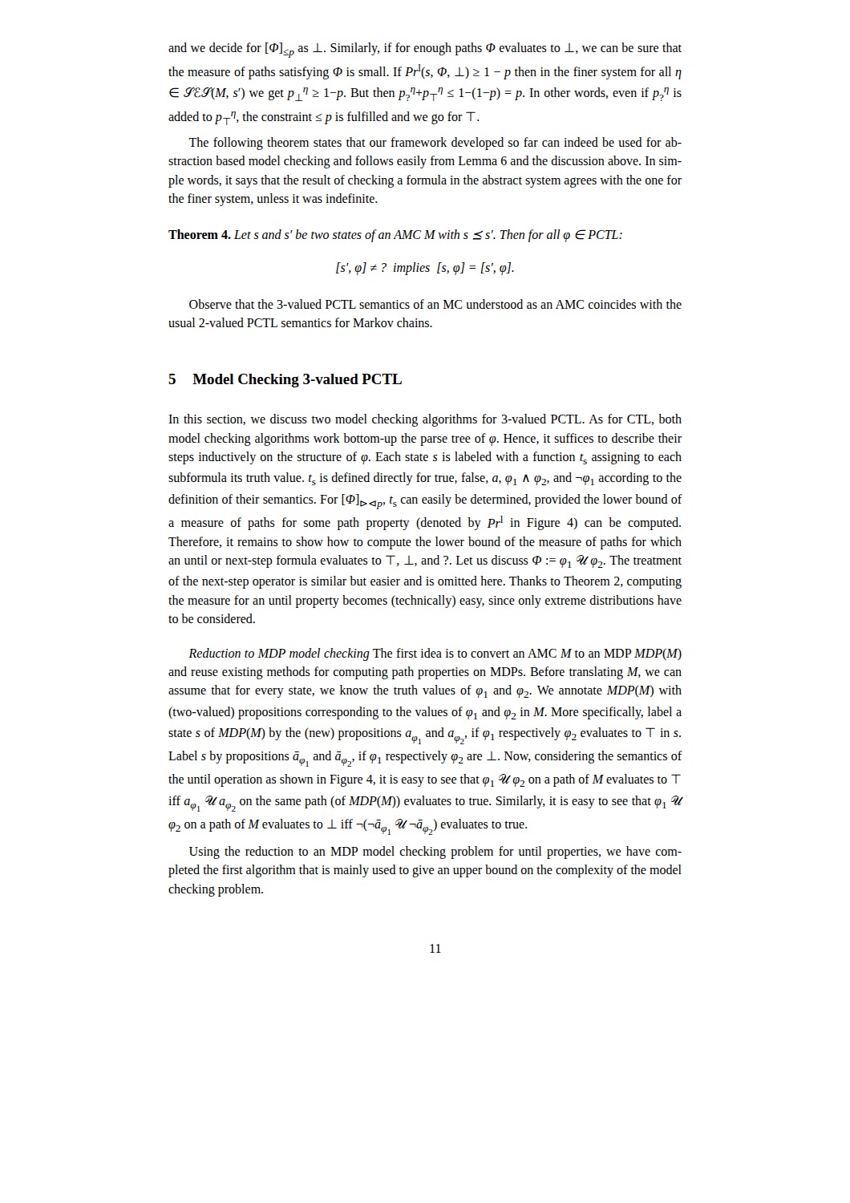and we decide for [Φ]≤p as ⊥. Similarly, if for enough paths Φ evaluates to ⊥, we can be sure that the measure of paths satisfying Φ is small. If Prl(s, Φ, ⊥) ≥ 1 − p then in the finer system for all η ∈ 𝒮ℰ𝒮(M, s′) we get p⊥η ≥ 1−p. But then p?η+p⊤η ≤ 1−(1−p) = p. In other words, even if p?η is added to p⊤η, the constraint ≤ p is fulfilled and we go for ⊤.
The following theorem states that our framework developed so far can indeed be used for abstraction based model checking and follows easily from Lemma 6 and the discussion above. In simple words, it says that the result of checking a formula in the abstract system agrees with the one for the finer system, unless it was indefinite.
Theorem 4. Let s and s′ be two states of an AMC M with s ⪯ s′. Then for all φ ∈ PCTL:
[s′, φ] ≠ ? implies [s, φ] = [s′, φ].
Observe that the 3-valued PCTL semantics of an MC understood as an AMC coincides with the usual 2-valued PCTL semantics for Markov chains.
5 Model Checking 3-valued PCTL
In this section, we discuss two model checking algorithms for 3-valued PCTL. As for CTL, both model checking algorithms work bottom-up the parse tree of φ. Hence, it suffices to describe their steps inductively on the structure of φ. Each state s is labeled with a function ts assigning to each subformula its truth value. ts is defined directly for true, false, a, φ1 ∧ φ2, and ¬φ1 according to the definition of their semantics. For [Φ]⊳⊲p, ts can easily be determined, provided the lower bound of a measure of paths for some path property (denoted by Prl in Figure 4) can be computed. Therefore, it remains to show how to compute the lower bound of the measure of paths for which an until or next-step formula evaluates to ⊤, ⊥, and ?. Let us discuss Φ := φ1 𝒰 φ2. The treatment of the next-step operator is similar but easier and is omitted here. Thanks to Theorem 2, computing the measure for an until property becomes (technically) easy, since only extreme distributions have to be considered.
Reduction to MDP model checking The first idea is to convert an AMC M to an MDP MDP(M) and reuse existing methods for computing path properties on MDPs. Before translating M, we can assume that for every state, we know the truth values of φ1 and φ2. We annotate MDP(M) with (two-valued) propositions corresponding to the values of φ1 and φ2 in M. More specifically, label a state s of MDP(M) by the (new) propositions aφ1 and aφ2, if φ1 respectively φ2 evaluates to ⊤ in s. Label s by propositions āφ1 and āφ2, if φ1 respectively φ2 are ⊥. Now, considering the semantics of the until operation as shown in Figure 4, it is easy to see that φ1 𝒰 φ2 on a path of M evaluates to ⊤ iff aφ1 𝒰 aφ2 on the same path (of MDP(M)) evaluates to true. Similarly, it is easy to see that φ1 𝒰 φ2 on a path of M evaluates to ⊥ iff ¬(¬āφ1 𝒰 ¬āφ2) evaluates to true.
Using the reduction to an MDP model checking problem for until properties, we have completed the first algorithm that is mainly used to give an upper bound on the complexity of the model checking problem.
11